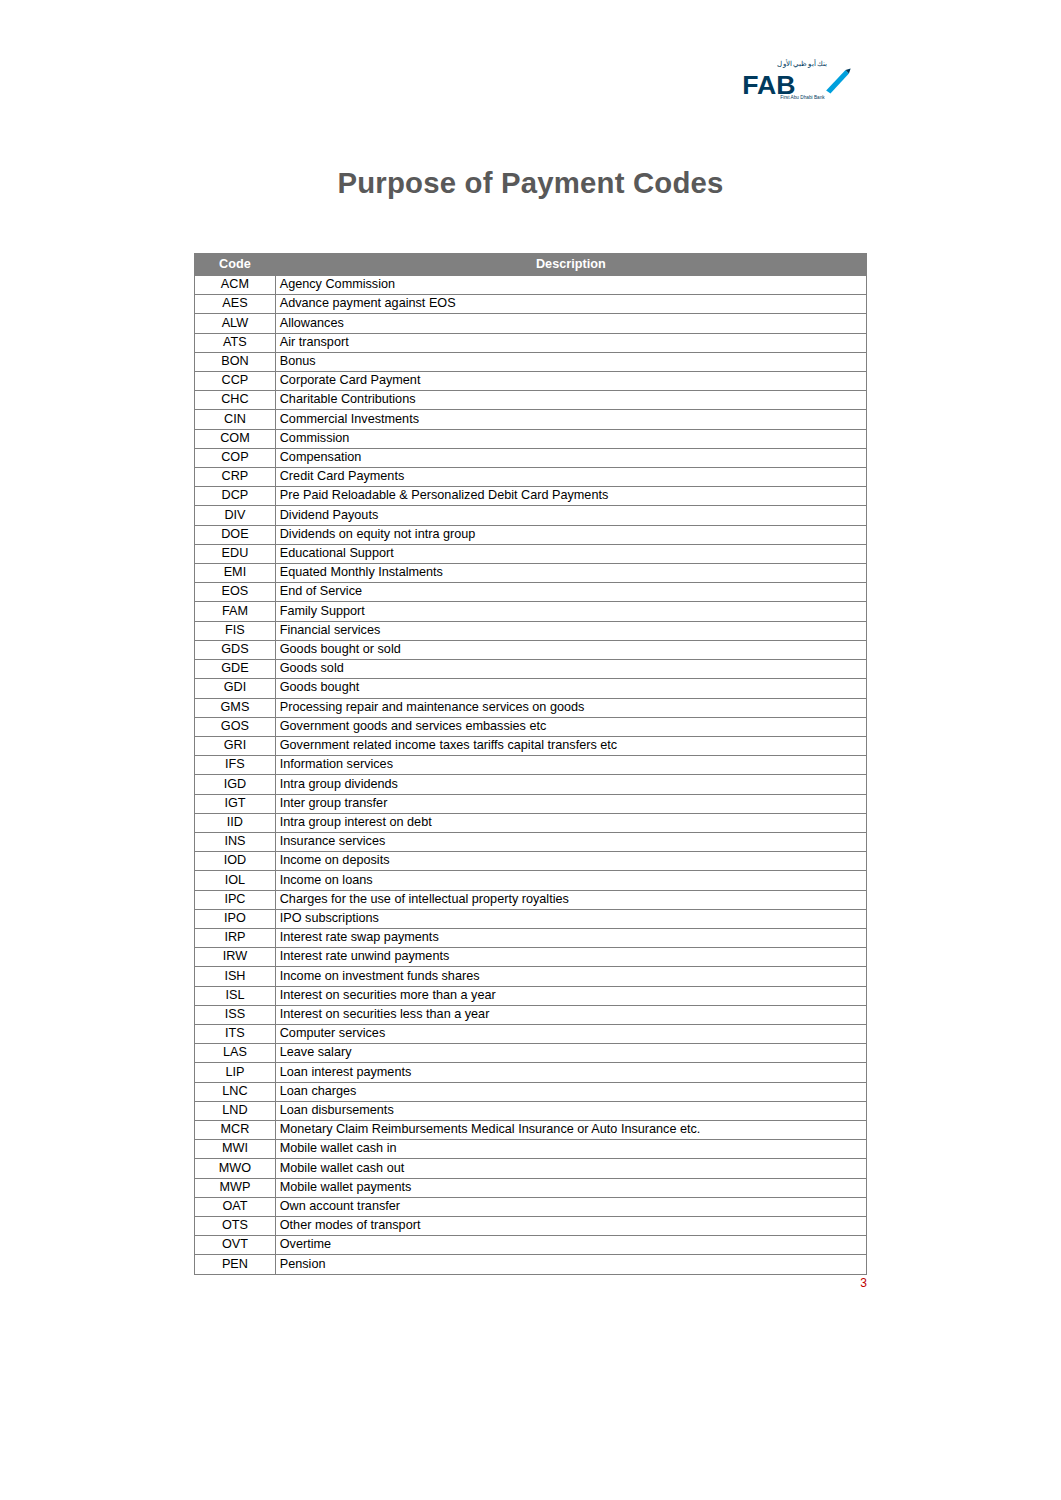Purpose of Payment Codes
| Code | Description |
| --- | --- |
| ACM | Agency Commission |
| AES | Advance payment against EOS |
| ALW | Allowances |
| ATS | Air transport |
| BON | Bonus |
| CCP | Corporate Card Payment |
| CHC | Charitable Contributions |
| CIN | Commercial Investments |
| COM | Commission |
| COP | Compensation |
| CRP | Credit Card Payments |
| DCP | Pre Paid Reloadable & Personalized Debit Card Payments |
| DIV | Dividend Payouts |
| DOE | Dividends on equity not intra group |
| EDU | Educational Support |
| EMI | Equated Monthly Instalments |
| EOS | End of Service |
| FAM | Family Support |
| FIS | Financial services |
| GDS | Goods bought or sold |
| GDE | Goods sold |
| GDI | Goods bought |
| GMS | Processing repair and maintenance services on goods |
| GOS | Government goods and services embassies etc |
| GRI | Government related income taxes tariffs capital transfers etc |
| IFS | Information services |
| IGD | Intra group dividends |
| IGT | Inter group transfer |
| IID | Intra group interest on debt |
| INS | Insurance services |
| IOD | Income on deposits |
| IOL | Income on loans |
| IPC | Charges for the use of intellectual property royalties |
| IPO | IPO subscriptions |
| IRP | Interest rate swap payments |
| IRW | Interest rate unwind payments |
| ISH | Income on investment funds shares |
| ISL | Interest on securities more than a year |
| ISS | Interest on securities less than a year |
| ITS | Computer services |
| LAS | Leave salary |
| LIP | Loan interest payments |
| LNC | Loan charges |
| LND | Loan disbursements |
| MCR | Monetary Claim Reimbursements Medical Insurance or Auto Insurance etc. |
| MWI | Mobile wallet cash in |
| MWO | Mobile wallet cash out |
| MWP | Mobile wallet payments |
| OAT | Own account transfer |
| OTS | Other modes of transport |
| OVT | Overtime |
| PEN | Pension |
3